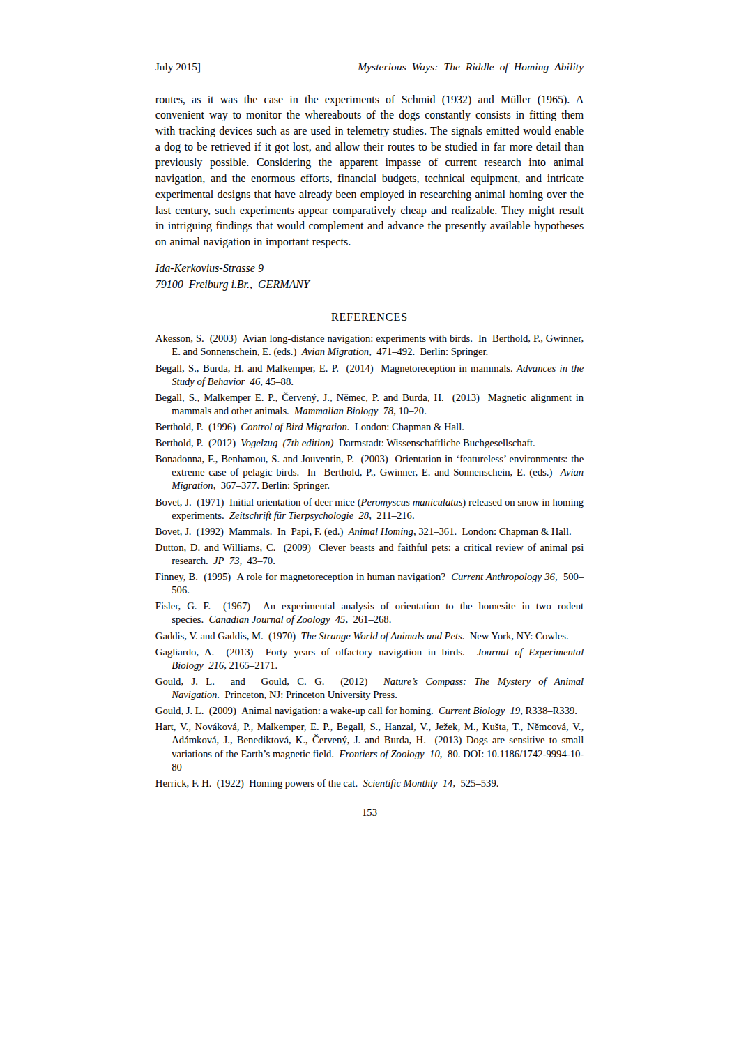July 2015] Mysterious Ways: The Riddle of Homing Ability
routes, as it was the case in the experiments of Schmid (1932) and Müller (1965). A convenient way to monitor the whereabouts of the dogs constantly consists in fitting them with tracking devices such as are used in telemetry studies. The signals emitted would enable a dog to be retrieved if it got lost, and allow their routes to be studied in far more detail than previously possible. Considering the apparent impasse of current research into animal navigation, and the enormous efforts, financial budgets, technical equipment, and intricate experimental designs that have already been employed in researching animal homing over the last century, such experiments appear comparatively cheap and realizable. They might result in intriguing findings that would complement and advance the presently available hypotheses on animal navigation in important respects.
Ida-Kerkovius-Strasse 9
79100 Freiburg i.Br., GERMANY
REFERENCES
Akesson, S. (2003) Avian long-distance navigation: experiments with birds. In Berthold, P., Gwinner, E. and Sonnenschein, E. (eds.) Avian Migration, 471–492. Berlin: Springer.
Begall, S., Burda, H. and Malkemper, E. P. (2014) Magnetoreception in mammals. Advances in the Study of Behavior 46, 45–88.
Begall, S., Malkemper E. P., Červený, J., Němec, P. and Burda, H. (2013) Magnetic alignment in mammals and other animals. Mammalian Biology 78, 10–20.
Berthold, P. (1996) Control of Bird Migration. London: Chapman & Hall.
Berthold, P. (2012) Vogelzug (7th edition) Darmstadt: Wissenschaftliche Buchgesellschaft.
Bonadonna, F., Benhamou, S. and Jouventin, P. (2003) Orientation in ‘featureless’ environments: the extreme case of pelagic birds. In Berthold, P., Gwinner, E. and Sonnenschein, E. (eds.) Avian Migration, 367–377. Berlin: Springer.
Bovet, J. (1971) Initial orientation of deer mice (Peromyscus maniculatus) released on snow in homing experiments. Zeitschrift für Tierpsychologie 28, 211–216.
Bovet, J. (1992) Mammals. In Papi, F. (ed.) Animal Homing, 321–361. London: Chapman & Hall.
Dutton, D. and Williams, C. (2009) Clever beasts and faithful pets: a critical review of animal psi research. JP 73, 43–70.
Finney, B. (1995) A role for magnetoreception in human navigation? Current Anthropology 36, 500–506.
Fisler, G. F. (1967) An experimental analysis of orientation to the homesite in two rodent species. Canadian Journal of Zoology 45, 261–268.
Gaddis, V. and Gaddis, M. (1970) The Strange World of Animals and Pets. New York, NY: Cowles.
Gagliardo, A. (2013) Forty years of olfactory navigation in birds. Journal of Experimental Biology 216, 2165–2171.
Gould, J. L. and Gould, C. G. (2012) Nature’s Compass: The Mystery of Animal Navigation. Princeton, NJ: Princeton University Press.
Gould, J. L. (2009) Animal navigation: a wake-up call for homing. Current Biology 19, R338–R339.
Hart, V., Nováková, P., Malkemper, E. P., Begall, S., Hanzal, V., Ježek, M., Kušta, T., Němcová, V., Adámková, J., Benediktová, K., Červený, J. and Burda, H. (2013) Dogs are sensitive to small variations of the Earth’s magnetic field. Frontiers of Zoology 10, 80. DOI: 10.1186/1742-9994-10-80
Herrick, F. H. (1922) Homing powers of the cat. Scientific Monthly 14, 525–539.
153